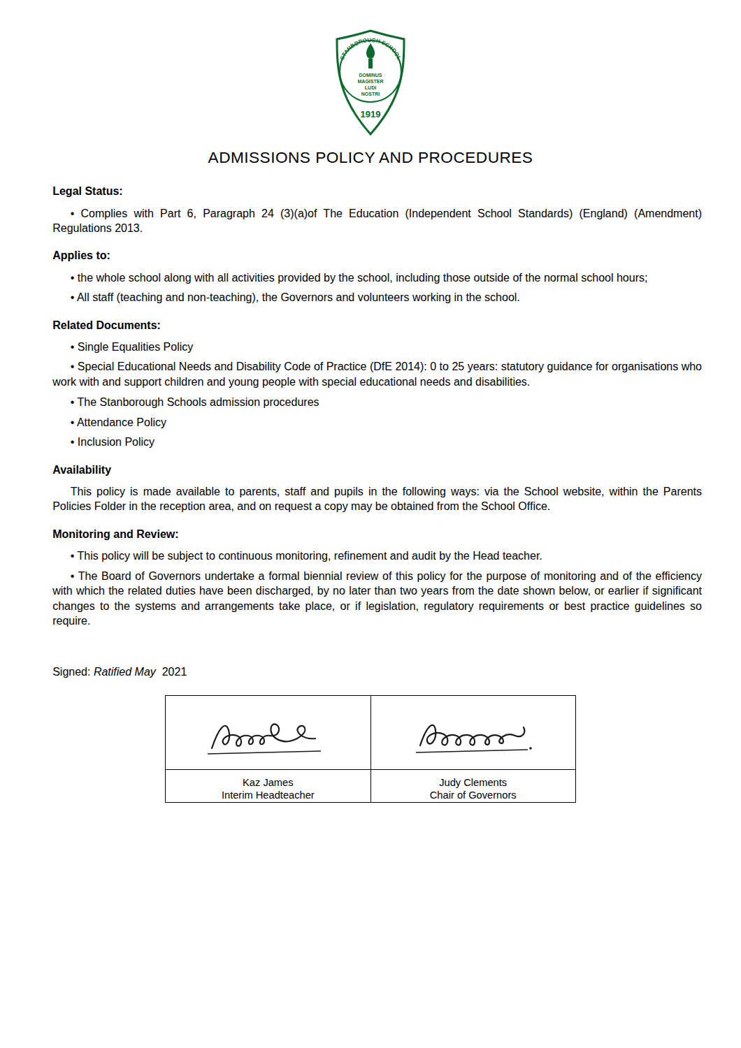DOMINUS MAGISTER LUDI NOSTRI STANBOROUGH SCHOOL 1919
ADMISSIONS POLICY AND PROCEDURES
Legal Status:
• Complies with Part 6, Paragraph 24 (3)(a)of The Education (Independent School Standards) (England) (Amendment) Regulations 2013.
Applies to:
• the whole school along with all activities provided by the school, including those outside of the normal school hours;
• All staff (teaching and non-teaching), the Governors and volunteers working in the school.
Related Documents:
• Single Equalities Policy
• Special Educational Needs and Disability Code of Practice (DfE 2014): 0 to 25 years: statutory guidance for organisations who work with and support children and young people with special educational needs and disabilities.
• The Stanborough Schools admission procedures
• Attendance Policy
• Inclusion Policy
Availability
This policy is made available to parents, staff and pupils in the following ways: via the School website, within the Parents Policies Folder in the reception area, and on request a copy may be obtained from the School Office.
Monitoring and Review:
• This policy will be subject to continuous monitoring, refinement and audit by the Head teacher.
• The Board of Governors undertake a formal biennial review of this policy for the purpose of monitoring and of the efficiency with which the related duties have been discharged, by no later than two years from the date shown below, or earlier if significant changes to the systems and arrangements take place, or if legislation, regulatory requirements or best practice guidelines so require.
Signed: Ratified May 2021
| Kaz James Interim Headteacher | Judy Clements Chair of Governors |